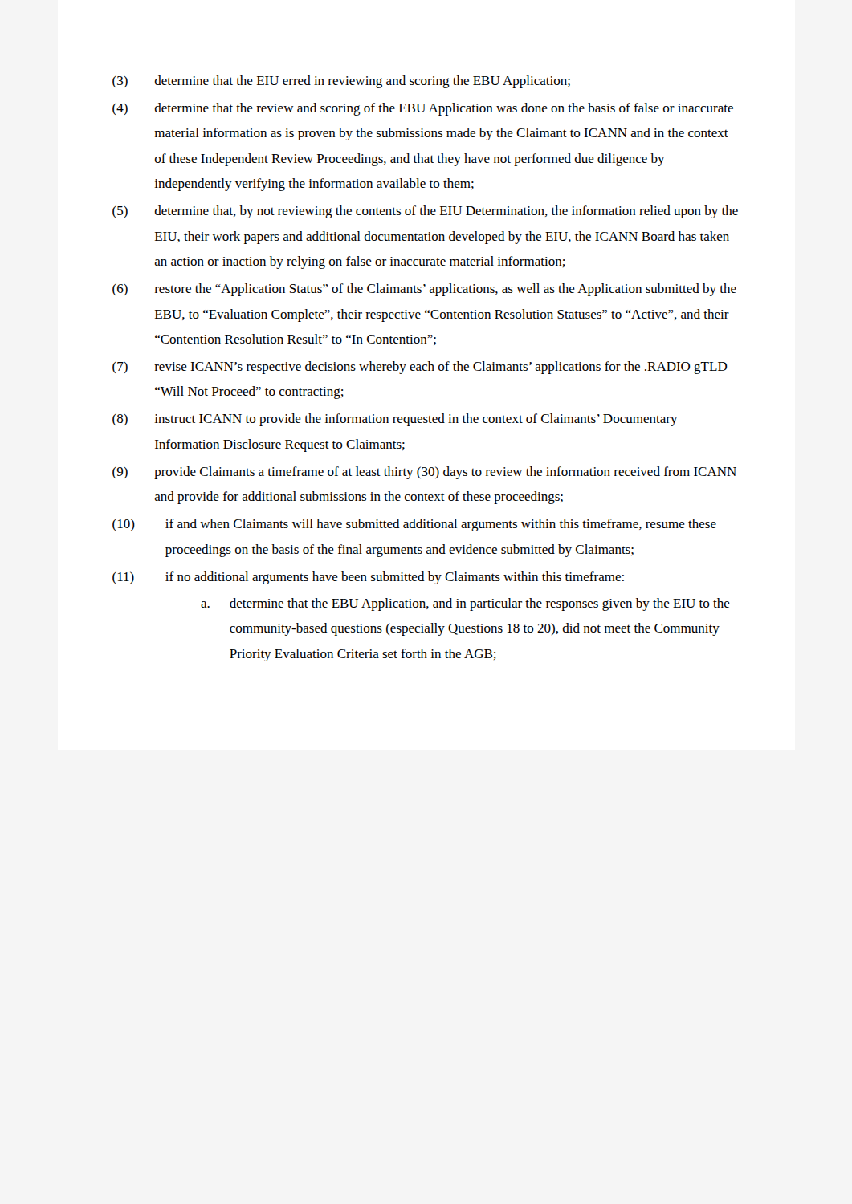(3) determine that the EIU erred in reviewing and scoring the EBU Application;
(4) determine that the review and scoring of the EBU Application was done on the basis of false or inaccurate material information as is proven by the submissions made by the Claimant to ICANN and in the context of these Independent Review Proceedings, and that they have not performed due diligence by independently verifying the information available to them;
(5) determine that, by not reviewing the contents of the EIU Determination, the information relied upon by the EIU, their work papers and additional documentation developed by the EIU, the ICANN Board has taken an action or inaction by relying on false or inaccurate material information;
(6) restore the “Application Status” of the Claimants’ applications, as well as the Application submitted by the EBU, to “Evaluation Complete”, their respective “Contention Resolution Statuses” to “Active”, and their “Contention Resolution Result” to “In Contention”;
(7) revise ICANN’s respective decisions whereby each of the Claimants’ applications for the .RADIO gTLD “Will Not Proceed” to contracting;
(8) instruct ICANN to provide the information requested in the context of Claimants’ Documentary Information Disclosure Request to Claimants;
(9) provide Claimants a timeframe of at least thirty (30) days to review the information received from ICANN and provide for additional submissions in the context of these proceedings;
(10) if and when Claimants will have submitted additional arguments within this timeframe, resume these proceedings on the basis of the final arguments and evidence submitted by Claimants;
(11) if no additional arguments have been submitted by Claimants within this timeframe:
a. determine that the EBU Application, and in particular the responses given by the EIU to the community-based questions (especially Questions 18 to 20), did not meet the Community Priority Evaluation Criteria set forth in the AGB;